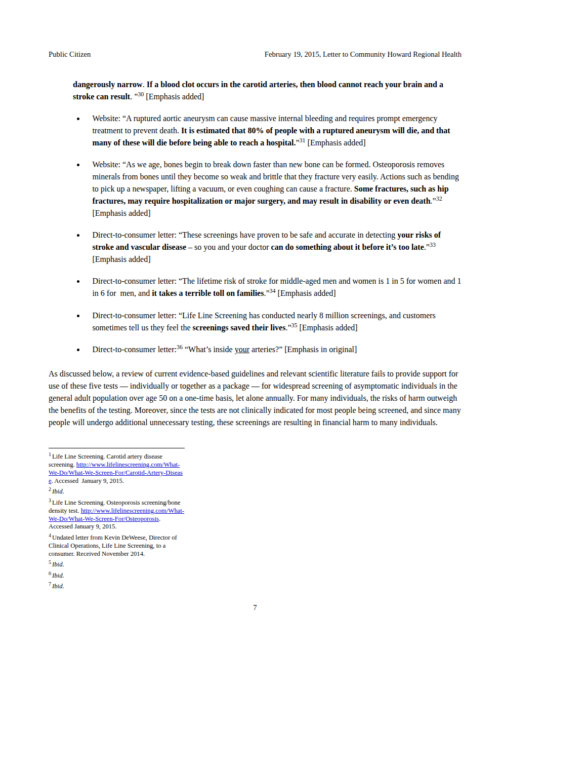Public Citizen
February 19, 2015, Letter to Community Howard Regional Health
dangerously narrow. If a blood clot occurs in the carotid arteries, then blood cannot reach your brain and a stroke can result. ”30 [Emphasis added]
Website: “A ruptured aortic aneurysm can cause massive internal bleeding and requires prompt emergency treatment to prevent death. It is estimated that 80% of people with a ruptured aneurysm will die, and that many of these will die before being able to reach a hospital.”31 [Emphasis added]
Website: “As we age, bones begin to break down faster than new bone can be formed. Osteoporosis removes minerals from bones until they become so weak and brittle that they fracture very easily. Actions such as bending to pick up a newspaper, lifting a vacuum, or even coughing can cause a fracture. Some fractures, such as hip fractures, may require hospitalization or major surgery, and may result in disability or even death.”32 [Emphasis added]
Direct-to-consumer letter: “These screenings have proven to be safe and accurate in detecting your risks of stroke and vascular disease – so you and your doctor can do something about it before it’s too late.”33 [Emphasis added]
Direct-to-consumer letter: “The lifetime risk of stroke for middle-aged men and women is 1 in 5 for women and 1 in 6 for men, and it takes a terrible toll on families.”34 [Emphasis added]
Direct-to-consumer letter: “Life Line Screening has conducted nearly 8 million screenings, and customers sometimes tell us they feel the screenings saved their lives.”35 [Emphasis added]
Direct-to-consumer letter:36 “What’s inside your arteries?” [Emphasis in original]
As discussed below, a review of current evidence-based guidelines and relevant scientific literature fails to provide support for use of these five tests — individually or together as a package — for widespread screening of asymptomatic individuals in the general adult population over age 50 on a one-time basis, let alone annually. For many individuals, the risks of harm outweigh the benefits of the testing. Moreover, since the tests are not clinically indicated for most people being screened, and since many people will undergo additional unnecessary testing, these screenings are resulting in financial harm to many individuals.
Life Line Screening. Carotid artery disease screening. http://www.lifelinescreening.com/What-We-Do/What-We-Screen-For/Carotid-Artery-Disease. Accessed January 9, 2015.
Ibid.
Life Line Screening. Osteoporosis screening/bone density test. http://www.lifelinescreening.com/What-We-Do/What-We-Screen-For/Osteoporosis. Accessed January 9, 2015.
Undated letter from Kevin DeWeese, Director of Clinical Operations, Life Line Screening, to a consumer. Received November 2014.
Ibid.
Ibid.
Ibid.
7